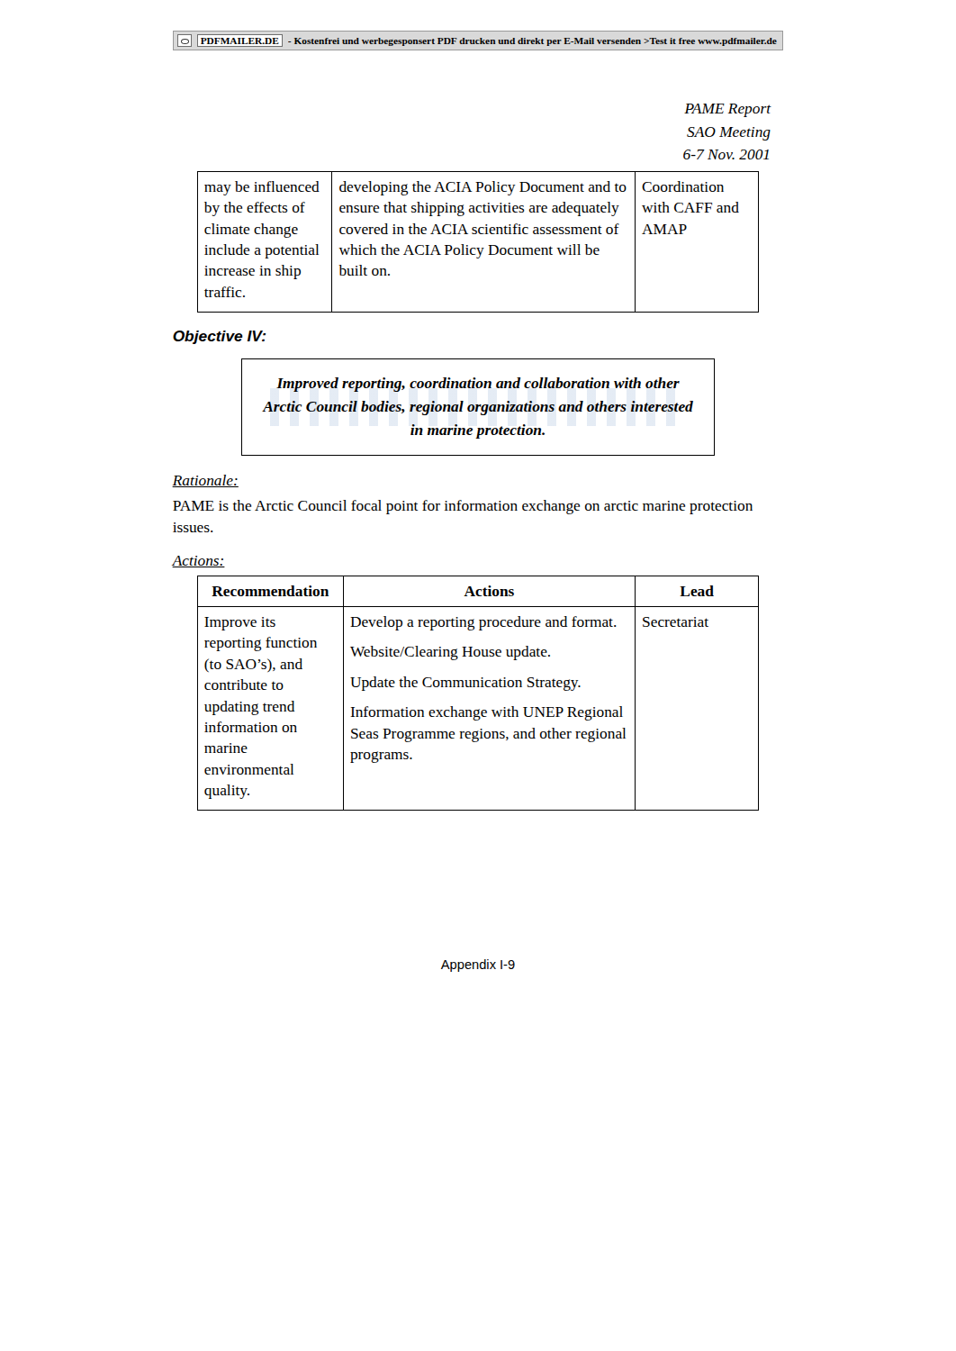PDFMAILER.DE - Kostenfrei und werbegesponsert PDF drucken und direkt per E-Mail versenden >Test it free www.pdfmailer.de
PAME Report
SAO Meeting
6-7 Nov. 2001
| may be influenced by the effects of climate change include a potential increase in ship traffic. | developing the ACIA Policy Document and to ensure that shipping activities are adequately covered in the ACIA scientific assessment of which the ACIA Policy Document will be built on. | Coordination with CAFF and AMAP |
Objective IV:
Improved reporting, coordination and collaboration with other Arctic Council bodies, regional organizations and others interested in marine protection.
Rationale:
PAME is the Arctic Council focal point for information exchange on arctic marine protection issues.
Actions:
| Recommendation | Actions | Lead |
| --- | --- | --- |
| Improve its reporting function (to SAO’s), and contribute to updating trend information on marine environmental quality. | Develop a reporting procedure and format. Website/Clearing House update. Update the Communication Strategy. Information exchange with UNEP Regional Seas Programme regions, and other regional programs. | Secretariat |
Appendix I-9